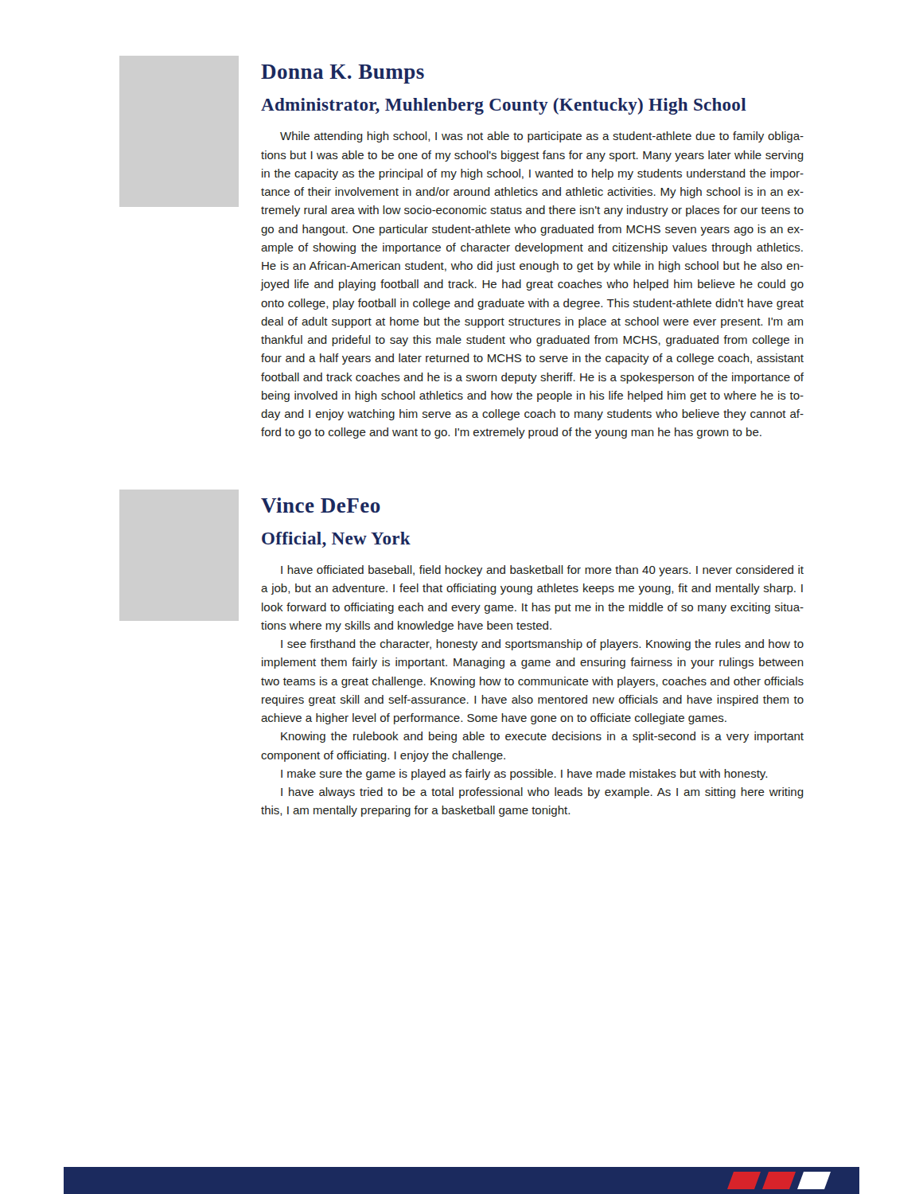Donna K. Bumps
Administrator, Muhlenberg County (Kentucky) High School
While attending high school, I was not able to participate as a student-athlete due to family obligations but I was able to be one of my school's biggest fans for any sport. Many years later while serving in the capacity as the principal of my high school, I wanted to help my students understand the importance of their involvement in and/or around athletics and athletic activities. My high school is in an extremely rural area with low socio-economic status and there isn't any industry or places for our teens to go and hangout. One particular student-athlete who graduated from MCHS seven years ago is an example of showing the importance of character development and citizenship values through athletics. He is an African-American student, who did just enough to get by while in high school but he also enjoyed life and playing football and track. He had great coaches who helped him believe he could go onto college, play football in college and graduate with a degree. This student-athlete didn't have great deal of adult support at home but the support structures in place at school were ever present. I'm am thankful and prideful to say this male student who graduated from MCHS, graduated from college in four and a half years and later returned to MCHS to serve in the capacity of a college coach, assistant football and track coaches and he is a sworn deputy sheriff. He is a spokesperson of the importance of being involved in high school athletics and how the people in his life helped him get to where he is today and I enjoy watching him serve as a college coach to many students who believe they cannot afford to go to college and want to go. I'm extremely proud of the young man he has grown to be.
Vince DeFeo
Official, New York
I have officiated baseball, field hockey and basketball for more than 40 years. I never considered it a job, but an adventure. I feel that officiating young athletes keeps me young, fit and mentally sharp. I look forward to officiating each and every game. It has put me in the middle of so many exciting situations where my skills and knowledge have been tested.
I see firsthand the character, honesty and sportsmanship of players. Knowing the rules and how to implement them fairly is important. Managing a game and ensuring fairness in your rulings between two teams is a great challenge. Knowing how to communicate with players, coaches and other officials requires great skill and self-assurance. I have also mentored new officials and have inspired them to achieve a higher level of performance. Some have gone on to officiate collegiate games.
Knowing the rulebook and being able to execute decisions in a split-second is a very important component of officiating. I enjoy the challenge.
I make sure the game is played as fairly as possible. I have made mistakes but with honesty.
I have always tried to be a total professional who leads by example. As I am sitting here writing this, I am mentally preparing for a basketball game tonight.